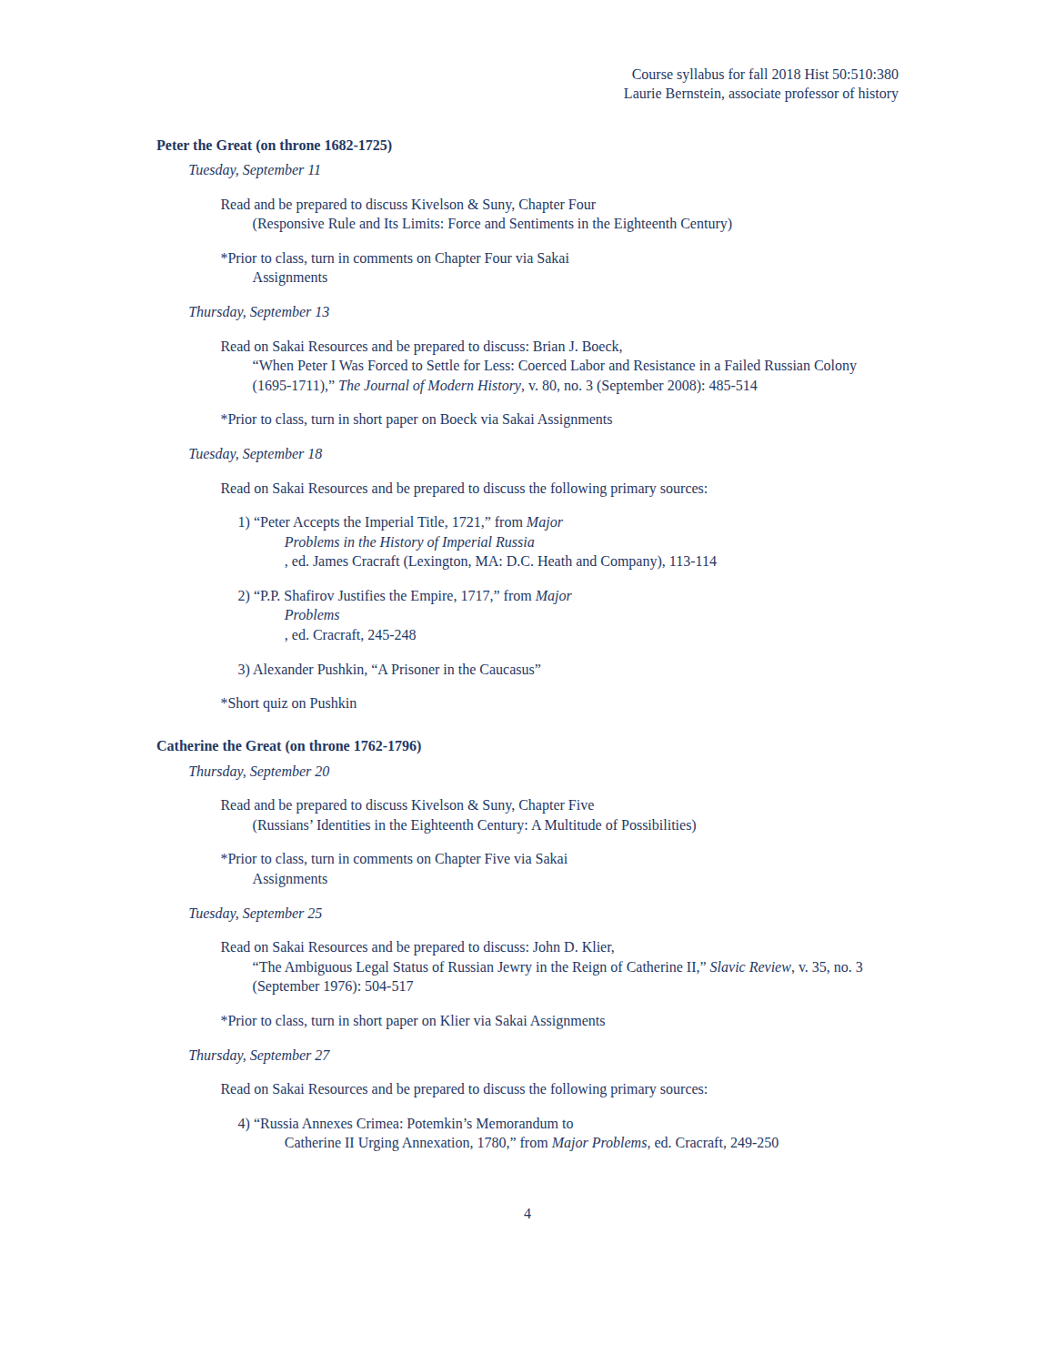Course syllabus for fall 2018 Hist 50:510:380
Laurie Bernstein, associate professor of history
Peter the Great (on throne 1682-1725)
Tuesday, September 11
Read and be prepared to discuss Kivelson & Suny, Chapter Four (Responsive Rule and Its Limits: Force and Sentiments in the Eighteenth Century)
*Prior to class, turn in comments on Chapter Four via Sakai Assignments
Thursday, September 13
Read on Sakai Resources and be prepared to discuss: Brian J. Boeck, “When Peter I Was Forced to Settle for Less: Coerced Labor and Resistance in a Failed Russian Colony (1695-1711),” The Journal of Modern History, v. 80, no. 3 (September 2008): 485-514
*Prior to class, turn in short paper on Boeck via Sakai Assignments
Tuesday, September 18
Read on Sakai Resources and be prepared to discuss the following primary sources:
1) “Peter Accepts the Imperial Title, 1721,” from Major Problems in the History of Imperial Russia, ed. James Cracraft (Lexington, MA: D.C. Heath and Company), 113-114
2) “P.P. Shafirov Justifies the Empire, 1717,” from Major Problems, ed. Cracraft, 245-248
3) Alexander Pushkin, “A Prisoner in the Caucasus”
*Short quiz on Pushkin
Catherine the Great (on throne 1762-1796)
Thursday, September 20
Read and be prepared to discuss Kivelson & Suny, Chapter Five (Russians’ Identities in the Eighteenth Century: A Multitude of Possibilities)
*Prior to class, turn in comments on Chapter Five via Sakai Assignments
Tuesday, September 25
Read on Sakai Resources and be prepared to discuss: John D. Klier, “The Ambiguous Legal Status of Russian Jewry in the Reign of Catherine II,” Slavic Review, v. 35, no. 3 (September 1976): 504-517
*Prior to class, turn in short paper on Klier via Sakai Assignments
Thursday, September 27
Read on Sakai Resources and be prepared to discuss the following primary sources:
4) “Russia Annexes Crimea: Potemkin’s Memorandum to Catherine II Urging Annexation, 1780,” from Major Problems, ed. Cracraft, 249-250
4